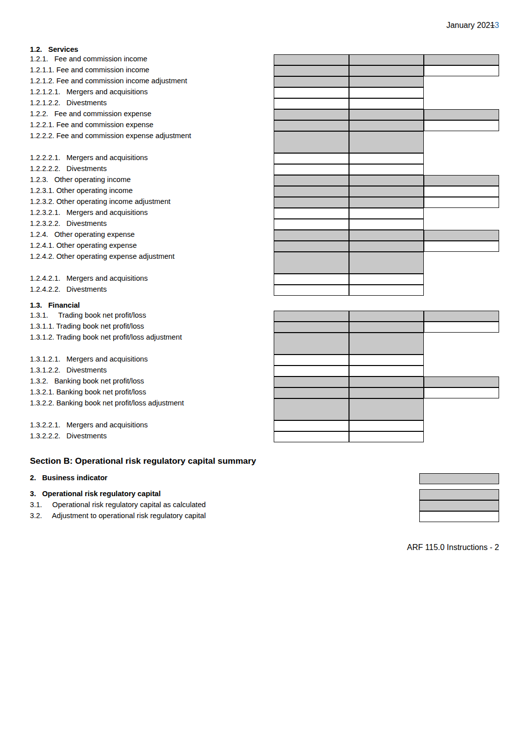January 20213
| 1.2. Services | | | |
| 1.2.1. Fee and commission income | | | |
| 1.2.1.1. Fee and commission income | | | |
| 1.2.1.2. Fee and commission income adjustment | | | |
| 1.2.1.2.1. Mergers and acquisitions | | | |
| 1.2.1.2.2. Divestments | | | |
| 1.2.2. Fee and commission expense | | | |
| 1.2.2.1. Fee and commission expense | | | |
| 1.2.2.2. Fee and commission expense adjustment | | | |
| 1.2.2.2.1. Mergers and acquisitions | | | |
| 1.2.2.2.2. Divestments | | | |
| 1.2.3. Other operating income | | | |
| 1.2.3.1. Other operating income | | | |
| 1.2.3.2. Other operating income adjustment | | | |
| 1.2.3.2.1. Mergers and acquisitions | | | |
| 1.2.3.2.2. Divestments | | | |
| 1.2.4. Other operating expense | | | |
| 1.2.4.1. Other operating expense | | | |
| 1.2.4.2. Other operating expense adjustment | | | |
| 1.2.4.2.1. Mergers and acquisitions | | | |
| 1.2.4.2.2. Divestments | | | |
| 1.3. Financial | | | |
| 1.3.1. Trading book net profit/loss | | | |
| 1.3.1.1. Trading book net profit/loss | | | |
| 1.3.1.2. Trading book net profit/loss adjustment | | | |
| 1.3.1.2.1. Mergers and acquisitions | | | |
| 1.3.1.2.2. Divestments | | | |
| 1.3.2. Banking book net profit/loss | | | |
| 1.3.2.1. Banking book net profit/loss | | | |
| 1.3.2.2. Banking book net profit/loss adjustment | | | |
| 1.3.2.2.1. Mergers and acquisitions | | | |
| 1.3.2.2.2. Divestments | | | |
Section B: Operational risk regulatory capital summary
| 2. Business indicator | |
| 3. Operational risk regulatory capital | |
| 3.1. Operational risk regulatory capital as calculated | |
| 3.2. Adjustment to operational risk regulatory capital | |
ARF 115.0 Instructions - 2